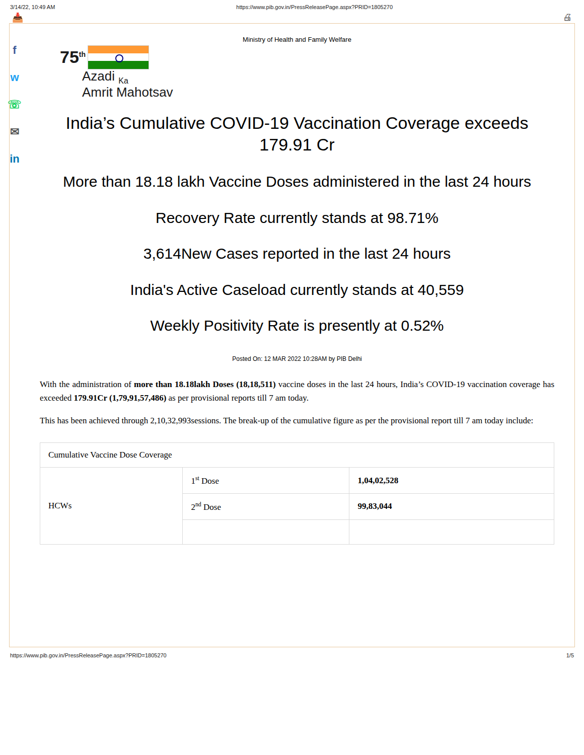3/14/22, 10:49 AM https://www.pib.gov.in/PressReleasePage.aspx?PRID=1805270
📥 🖨
f
w
☏
✉
in
Ministry of Health and Family Welfare
75th
Azadi Ka
Amrit Mahotsav
India’s Cumulative COVID-19 Vaccination Coverage exceeds 179.91 Cr
More than 18.18 lakh Vaccine Doses administered in the last 24 hours
Recovery Rate currently stands at 98.71%
3,614New Cases reported in the last 24 hours
India's Active Caseload currently stands at 40,559
Weekly Positivity Rate is presently at 0.52%
Posted On: 12 MAR 2022 10:28AM by PIB Delhi
With the administration of more than 18.18lakh Doses (18,18,511) vaccine doses in the last 24 hours, India’s COVID-19 vaccination coverage has exceeded 179.91Cr (1,79,91,57,486) as per provisional reports till 7 am today.
This has been achieved through 2,10,32,993sessions. The break-up of the cumulative figure as per the provisional report till 7 am today include:
| Cumulative Vaccine Dose Coverage |
| HCWs | 1 st Dose | 1,04,02,528 |
| 2 nd Dose | 99,83,044 |
https://www.pib.gov.in/PressReleasePage.aspx?PRID=1805270 1/5